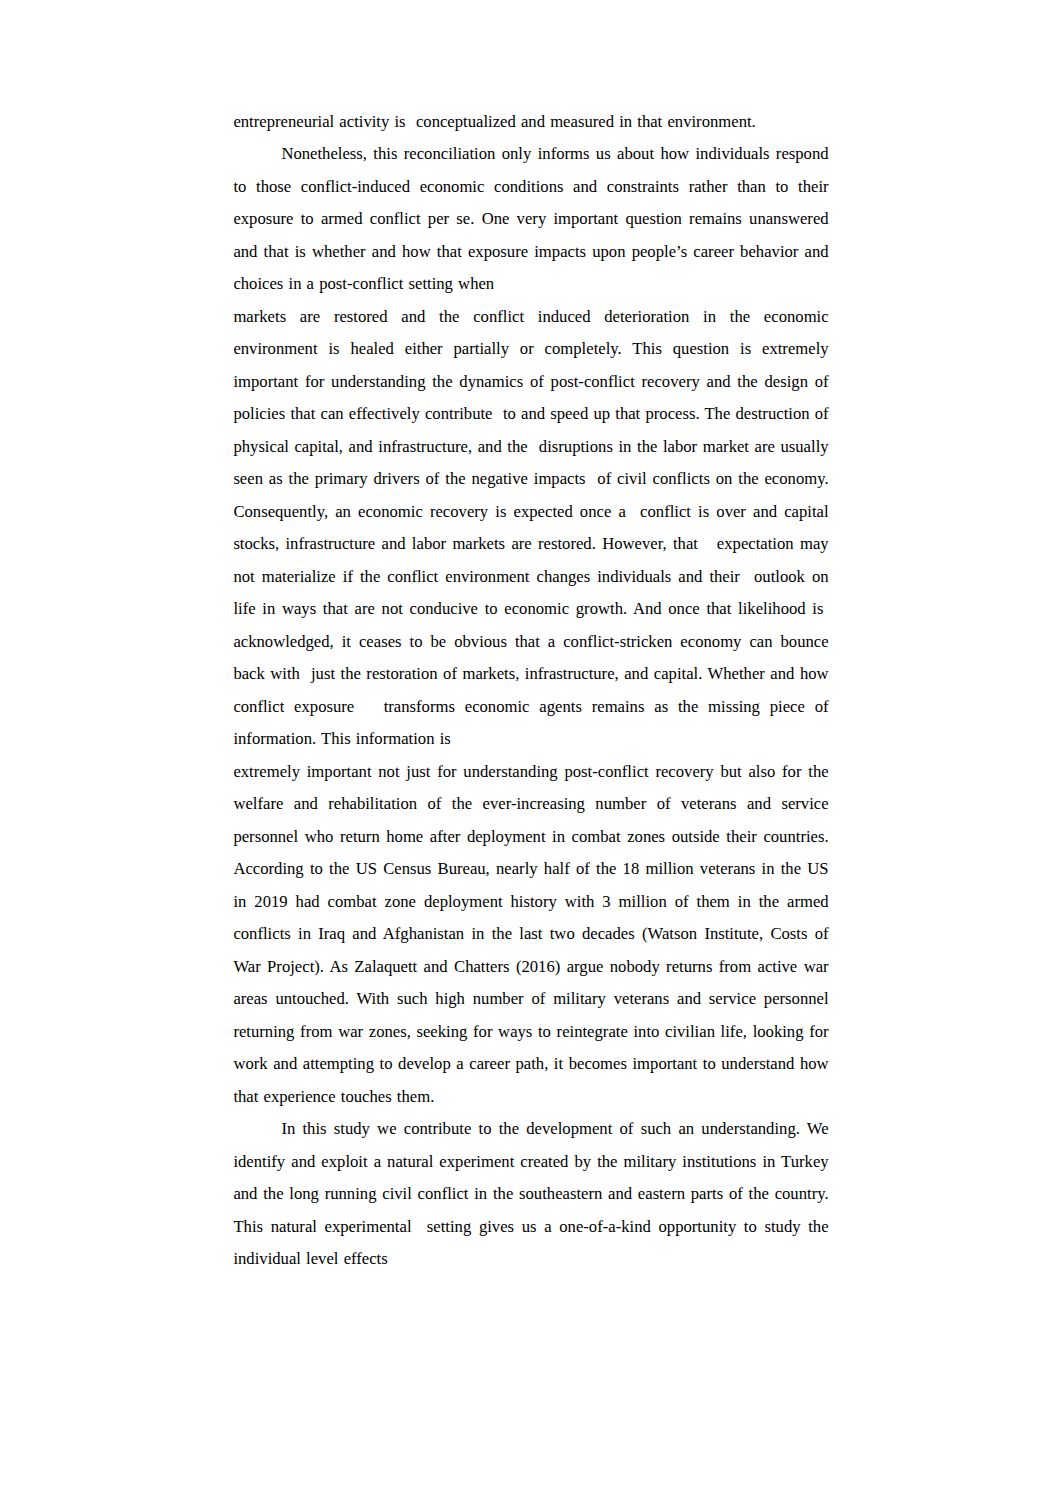entrepreneurial activity is conceptualized and measured in that environment.
Nonetheless, this reconciliation only informs us about how individuals respond to those conflict-induced economic conditions and constraints rather than to their exposure to armed conflict per se. One very important question remains unanswered and that is whether and how that exposure impacts upon people’s career behavior and choices in a post-conflict setting when
markets are restored and the conflict induced deterioration in the economic environment is healed either partially or completely. This question is extremely important for understanding the dynamics of post-conflict recovery and the design of policies that can effectively contribute to and speed up that process. The destruction of physical capital, and infrastructure, and the disruptions in the labor market are usually seen as the primary drivers of the negative impacts of civil conflicts on the economy. Consequently, an economic recovery is expected once a conflict is over and capital stocks, infrastructure and labor markets are restored. However, that expectation may not materialize if the conflict environment changes individuals and their outlook on life in ways that are not conducive to economic growth. And once that likelihood is acknowledged, it ceases to be obvious that a conflict-stricken economy can bounce back with just the restoration of markets, infrastructure, and capital. Whether and how conflict exposure transforms economic agents remains as the missing piece of information. This information is
extremely important not just for understanding post-conflict recovery but also for the welfare and rehabilitation of the ever-increasing number of veterans and service personnel who return home after deployment in combat zones outside their countries. According to the US Census Bureau, nearly half of the 18 million veterans in the US in 2019 had combat zone deployment history with 3 million of them in the armed conflicts in Iraq and Afghanistan in the last two decades (Watson Institute, Costs of War Project). As Zalaquett and Chatters (2016) argue nobody returns from active war areas untouched. With such high number of military veterans and service personnel returning from war zones, seeking for ways to reintegrate into civilian life, looking for work and attempting to develop a career path, it becomes important to understand how that experience touches them.
In this study we contribute to the development of such an understanding. We identify and exploit a natural experiment created by the military institutions in Turkey and the long running civil conflict in the southeastern and eastern parts of the country. This natural experimental setting gives us a one-of-a-kind opportunity to study the individual level effects